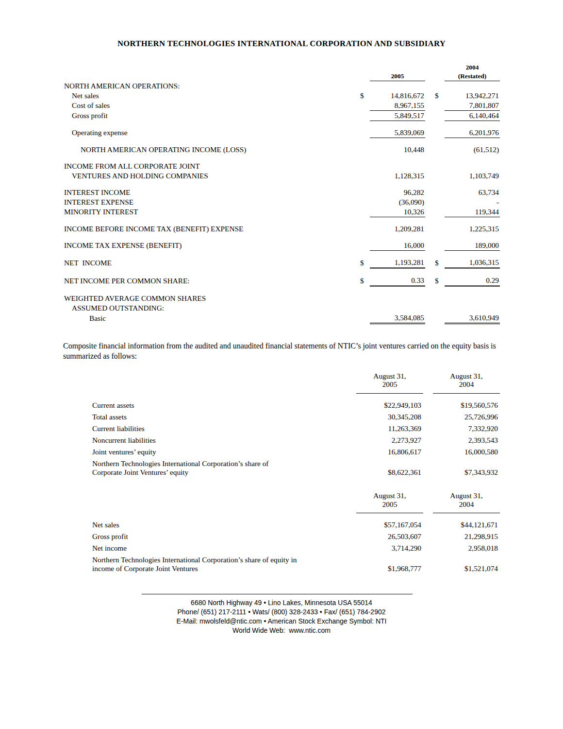NORTHERN TECHNOLOGIES INTERNATIONAL CORPORATION AND SUBSIDIARY
| | | | | | 2004 |
| | | 2005 | | | (Restated) |
| NORTH AMERICAN OPERATIONS: | | | | | |
| Net sales | $ | 14,816,672 | | $ | 13,942,271 |
| Cost of sales | | 8,967,155 | | | 7,801,807 |
| Gross profit | | 5,849,517 | | | 6,140,464 |
| Operating expense | | 5,839,069 | | | 6,201,976 |
| NORTH AMERICAN OPERATING INCOME (LOSS) | | 10,448 | | | (61,512) |
| INCOME FROM ALL CORPORATE JOINT | | | | | |
| VENTURES AND HOLDING COMPANIES | | 1,128,315 | | | 1,103,749 |
| INTEREST INCOME | | 96,282 | | | 63,734 |
| INTEREST EXPENSE | | (36,090) | | | - |
| MINORITY INTEREST | | 10,326 | | | 119,344 |
| INCOME BEFORE INCOME TAX (BENEFIT) EXPENSE | | 1,209,281 | | | 1,225,315 |
| INCOME TAX EXPENSE (BENEFIT) | | 16,000 | | | 189,000 |
| NET INCOME | $ | 1,193,281 | | $ | 1,036,315 |
| NET INCOME PER COMMON SHARE: | $ | 0.33 | | $ | 0.29 |
| WEIGHTED AVERAGE COMMON SHARES | | | | | |
| ASSUMED OUTSTANDING: | | | | | |
| Basic | | 3,584,085 | | | 3,610,949 |
Composite financial information from the audited and unaudited financial statements of NTIC’s joint ventures carried on the equity basis is summarized as follows:
| | August 31, 2005 | | August 31, 2004 |
| Current assets | $22,949,103 | | $19,560,576 |
| Total assets | 30,345,208 | | 25,726,996 |
| Current liabilities | 11,263,369 | | 7,332,920 |
| Noncurrent liabilities | 2,273,927 | | 2,393,543 |
| Joint ventures’ equity | 16,806,617 | | 16,000,580 |
| Northern Technologies International Corporation’s share of Corporate Joint Ventures’ equity | $8,622,361 | | $7,343,932 |
| | August 31, 2005 | | August 31, 2004 |
| Net sales | $57,167,054 | | $44,121,671 |
| Gross profit | 26,503,607 | | 21,298,915 |
| Net income | 3,714,290 | | 2,958,018 |
| Northern Technologies International Corporation’s share of equity in income of Corporate Joint Ventures | $1,968,777 | | $1,521,074 |
6680 North Highway 49 • Lino Lakes, Minnesota USA 55014
Phone/ (651) 217-2111 • Wats/ (800) 328-2433 • Fax/ (651) 784-2902
E-Mail: mwolsfeld@ntic.com • American Stock Exchange Symbol: NTI
World Wide Web: www.ntic.com